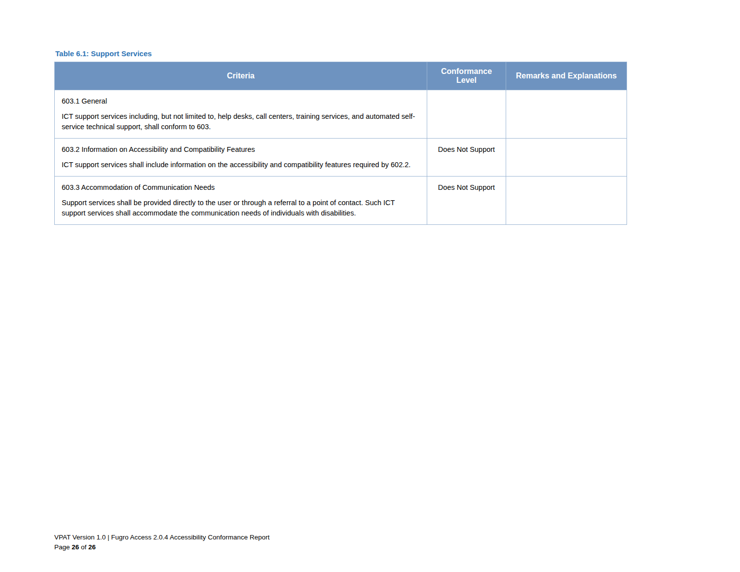Table 6.1: Support Services
| Criteria | Conformance Level | Remarks and Explanations |
| --- | --- | --- |
| 603.1 General ICT support services including, but not limited to, help desks, call centers, training services, and automated self-service technical support, shall conform to 603. | | |
| 603.2 Information on Accessibility and Compatibility Features ICT support services shall include information on the accessibility and compatibility features required by 602.2. | Does Not Support | |
| 603.3 Accommodation of Communication Needs Support services shall be provided directly to the user or through a referral to a point of contact. Such ICT support services shall accommodate the communication needs of individuals with disabilities. | Does Not Support | |
VPAT Version 1.0 | Fugro Access 2.0.4 Accessibility Conformance Report
Page 26 of 26